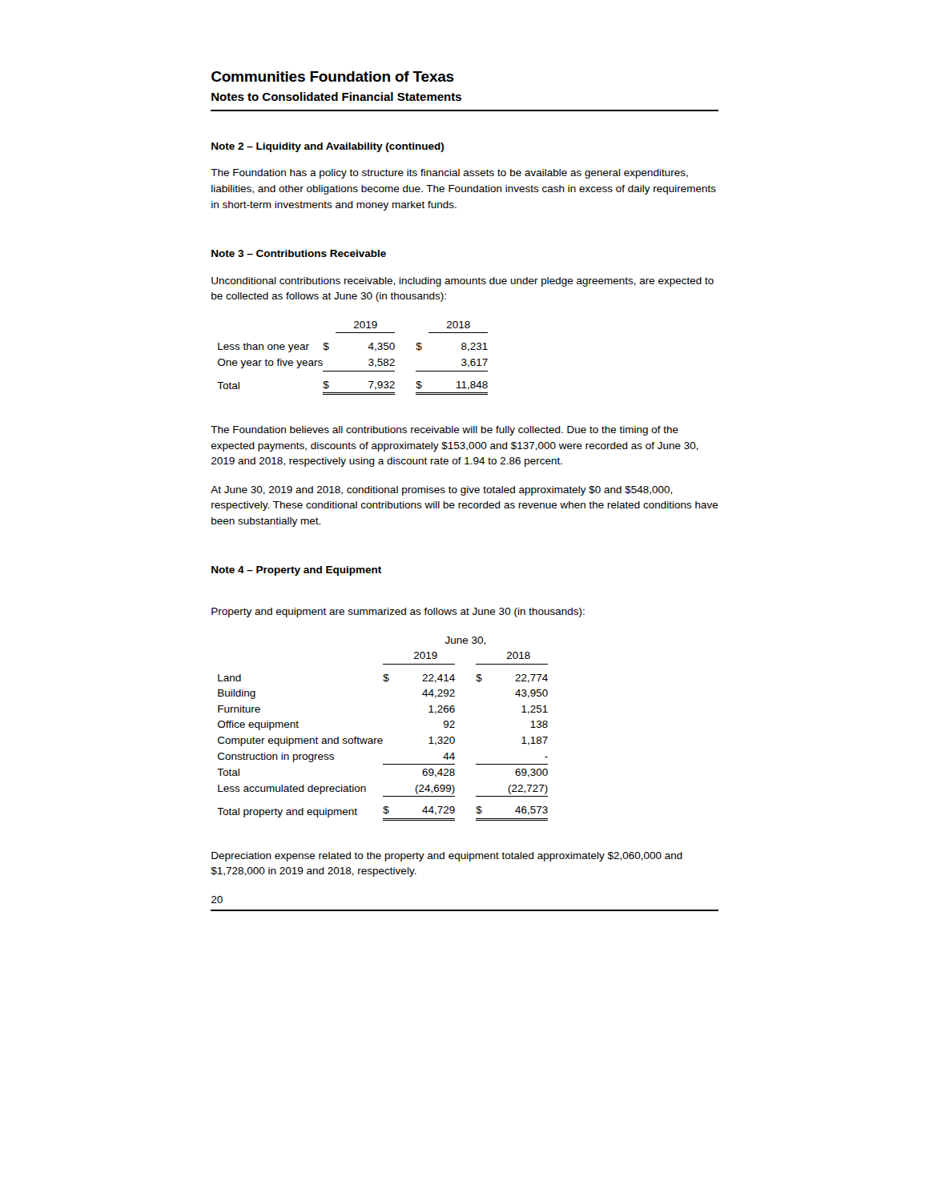Communities Foundation of Texas
Notes to Consolidated Financial Statements
Note 2 – Liquidity and Availability (continued)
The Foundation has a policy to structure its financial assets to be available as general expenditures, liabilities, and other obligations become due. The Foundation invests cash in excess of daily requirements in short-term investments and money market funds.
Note 3 – Contributions Receivable
Unconditional contributions receivable, including amounts due under pledge agreements, are expected to be collected as follows at June 30 (in thousands):
| | | 2019 | | | 2018 |
| Less than one year | $ | 4,350 | | $ | 8,231 |
| One year to five years | | 3,582 | | | 3,617 |
| Total | $ | 7,932 | | $ | 11,848 |
The Foundation believes all contributions receivable will be fully collected. Due to the timing of the expected payments, discounts of approximately $153,000 and $137,000 were recorded as of June 30, 2019 and 2018, respectively using a discount rate of 1.94 to 2.86 percent.
At June 30, 2019 and 2018, conditional promises to give totaled approximately $0 and $548,000, respectively. These conditional contributions will be recorded as revenue when the related conditions have been substantially met.
Note 4 – Property and Equipment
Property and equipment are summarized as follows at June 30 (in thousands):
| | June 30, |
| | | 2019 | | | 2018 |
| Land | $ | 22,414 | | $ | 22,774 |
| Building | | 44,292 | | | 43,950 |
| Furniture | | 1,266 | | | 1,251 |
| Office equipment | | 92 | | | 138 |
| Computer equipment and software | | 1,320 | | | 1,187 |
| Construction in progress | | 44 | | | - |
| Total | | 69,428 | | | 69,300 |
| Less accumulated depreciation | | (24,699) | | | (22,727) |
| Total property and equipment | $ | 44,729 | | $ | 46,573 |
Depreciation expense related to the property and equipment totaled approximately $2,060,000 and $1,728,000 in 2019 and 2018, respectively.
20